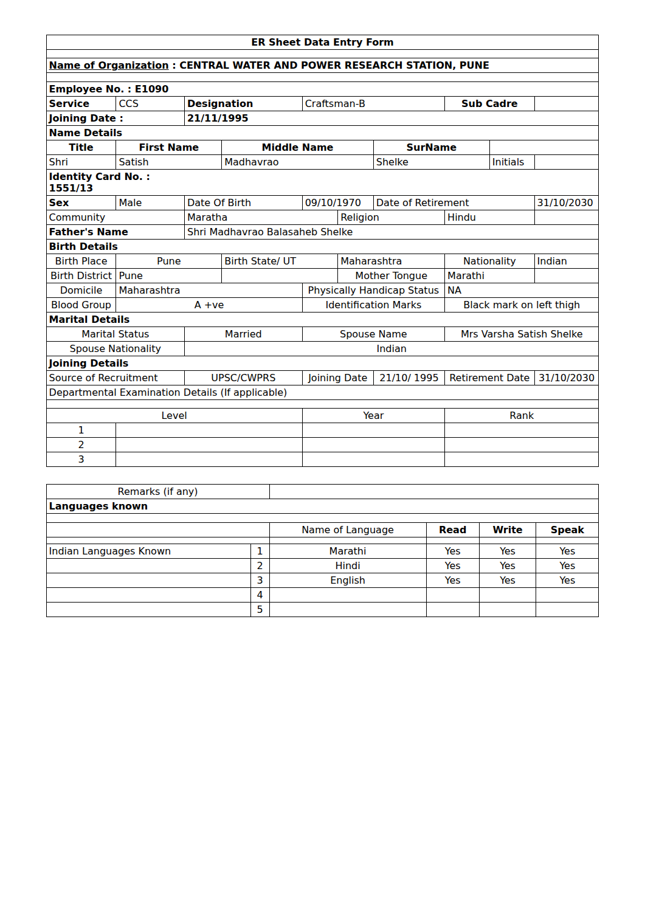| ER Sheet Data Entry Form |
| Name of Organization : CENTRAL WATER AND POWER RESEARCH STATION, PUNE |
| Employee No. : E1090 |
| Service | CCS | Designation | Craftsman-B | Sub Cadre | |
| Joining Date : | 21/11/1995 |
| Name Details |
| Title | First Name | Middle Name | SurName | |
| Shri | Satish | Madhavrao | Shelke | Initials | |
| Identity Card No. : 1551/13 |
| Sex | Male | Date Of Birth | 09/10/1970 | Date of Retirement | 31/10/2030 |
| Community | Maratha | Religion | Hindu | |
| Father's Name | Shri Madhavrao Balasaheb Shelke |
| Birth Details |
| Birth Place | Pune | Birth State/ UT | Maharashtra | Nationality | Indian |
| Birth District | Pune | | Mother Tongue | Marathi | |
| Domicile | Maharashtra | Physically Handicap Status | NA |
| Blood Group | A +ve | Identification Marks | Black mark on left thigh |
| Marital Details |
| Marital Status | Married | Spouse Name | Mrs Varsha Satish Shelke |
| Spouse Nationality | Indian |
| Joining Details |
| Source of Recruitment | UPSC/CWPRS | Joining Date | 21/10/ 1995 | Retirement Date | 31/10/2030 |
| Departmental Examination Details (If applicable) |
| Level | Year | Rank |
| 1 | | | |
| 2 | | | |
| 3 | | | |
| Remarks (if any) | |
| Languages known |
| | Name of Language | Read | Write | Speak |
| Indian Languages Known | 1 | Marathi | Yes | Yes | Yes |
| | 2 | Hindi | Yes | Yes | Yes |
| | 3 | English | Yes | Yes | Yes |
| | 4 | | | | |
| | 5 | | | | |